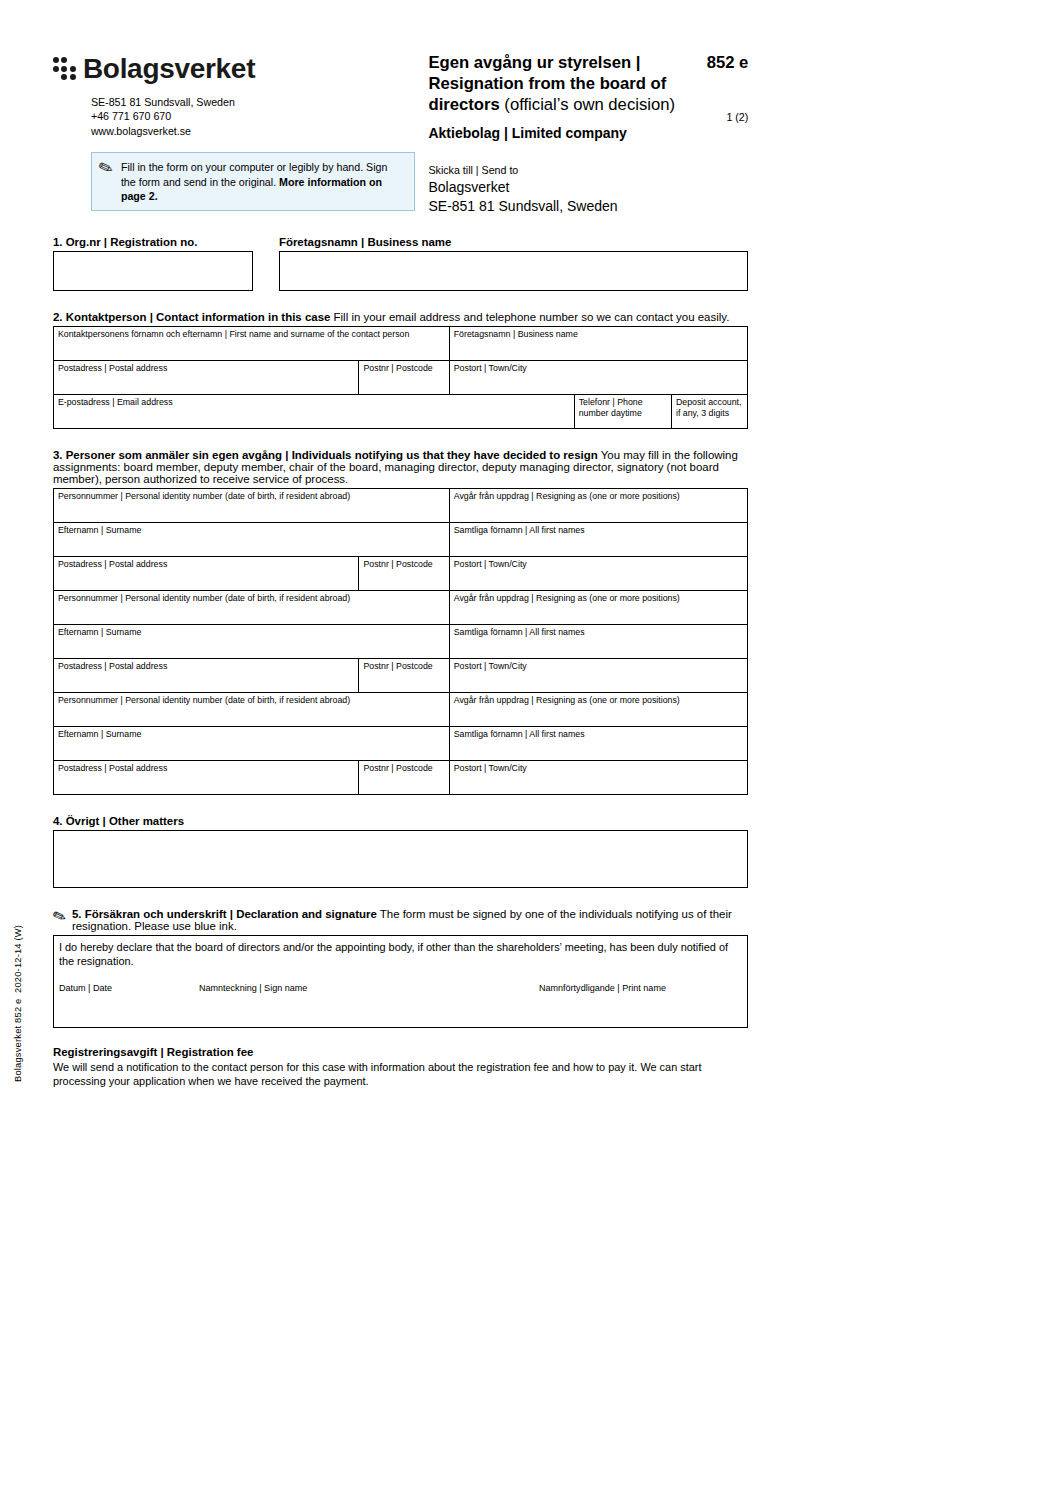Bolagsverket
SE-851 81 Sundsvall, Sweden
+46 771 670 670
www.bolagsverket.se
✎
Fill in the form on your computer or legibly by hand. Sign the form and send in the original. More information on page 2.
852 e
Egen avgång ur styrelsen |
Resignation from the board of
directors (official’s own decision)
1 (2)
Aktiebolag | Limited company
Skicka till | Send to Bolagsverket SE-851 81 Sundsvall, Sweden
1. Org.nr | Registration no.
Företagsnamn | Business name
2. Kontaktperson | Contact information in this case Fill in your email address and telephone number so we can contact you easily.
| Kontaktpersonens förnamn och efternamn / First name and surname of the contact person | Företagsnamn / Business name |
| Postadress / Postal address | Postnr / Postcode | Postort / Town/City |
| E-postadress / Email address | Telefonr / Phone number daytime | Deposit account, if any, 3 digits |
3. Personer som anmäler sin egen avgång | Individuals notifying us that they have decided to resign You may fill in the following assignments: board member, deputy member, chair of the board, managing director, deputy managing director, signatory (not board member), person authorized to receive service of process.
| Personnummer / Personal identity number (date of birth, if resident abroad) | Avgår från uppdrag / Resigning as (one or more positions) |
| Efternamn / Surname | Samtliga förnamn / All first names |
| Postadress / Postal address | Postnr / Postcode | Postort / Town/City |
| Personnummer / Personal identity number (date of birth, if resident abroad) | Avgår från uppdrag / Resigning as (one or more positions) |
| Efternamn / Surname | Samtliga förnamn / All first names |
| Postadress / Postal address | Postnr / Postcode | Postort / Town/City |
| Personnummer / Personal identity number (date of birth, if resident abroad) | Avgår från uppdrag / Resigning as (one or more positions) |
| Efternamn / Surname | Samtliga förnamn / All first names |
| Postadress / Postal address | Postnr / Postcode | Postort / Town/City |
4. Övrigt | Other matters
✎
5. Försäkran och underskrift | Declaration and signature The form must be signed by one of the individuals notifying us of their resignation. Please use blue ink.
I do hereby declare that the board of directors and/or the appointing body, if other than the shareholders’ meeting, has been duly notified of the resignation.
Datum | Date
Namnteckning | Sign name
Namnförtydligande | Print name
Registreringsavgift | Registration fee
We will send a notification to the contact person for this case with information about the registration fee and how to pay it. We can start processing your application when we have received the payment.
Bolagsverket 852 e 2020-12-14 (W)